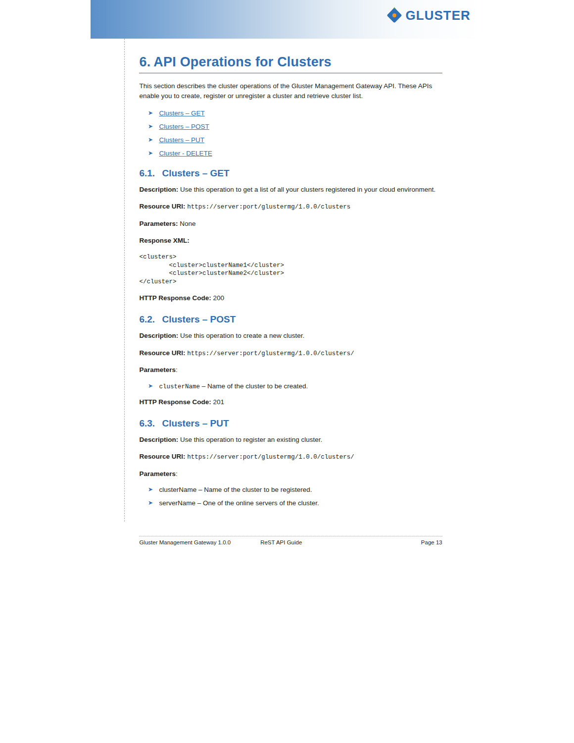GLUSTER
6. API Operations for Clusters
This section describes the cluster operations of the Gluster Management Gateway API. These APIs enable you to create, register or unregister a cluster and retrieve cluster list.
Clusters – GET
Clusters – POST
Clusters – PUT
Cluster - DELETE
6.1. Clusters – GET
Description: Use this operation to get a list of all your clusters registered in your cloud environment.
Resource URI: https://server:port/glustermg/1.0.0/clusters
Parameters: None
Response XML:
<clusters>
        <cluster>clusterName1</cluster>
        <cluster>clusterName2</cluster>
</cluster>
HTTP Response Code: 200
6.2. Clusters – POST
Description: Use this operation to create a new cluster.
Resource URI: https://server:port/glustermg/1.0.0/clusters/
Parameters:
clusterName – Name of the cluster to be created.
HTTP Response Code: 201
6.3. Clusters – PUT
Description: Use this operation to register an existing cluster.
Resource URI: https://server:port/glustermg/1.0.0/clusters/
Parameters:
clusterName – Name of the cluster to be registered.
serverName – One of the online servers of the cluster.
Gluster Management Gateway 1.0.0
ReST API Guide
Page 13